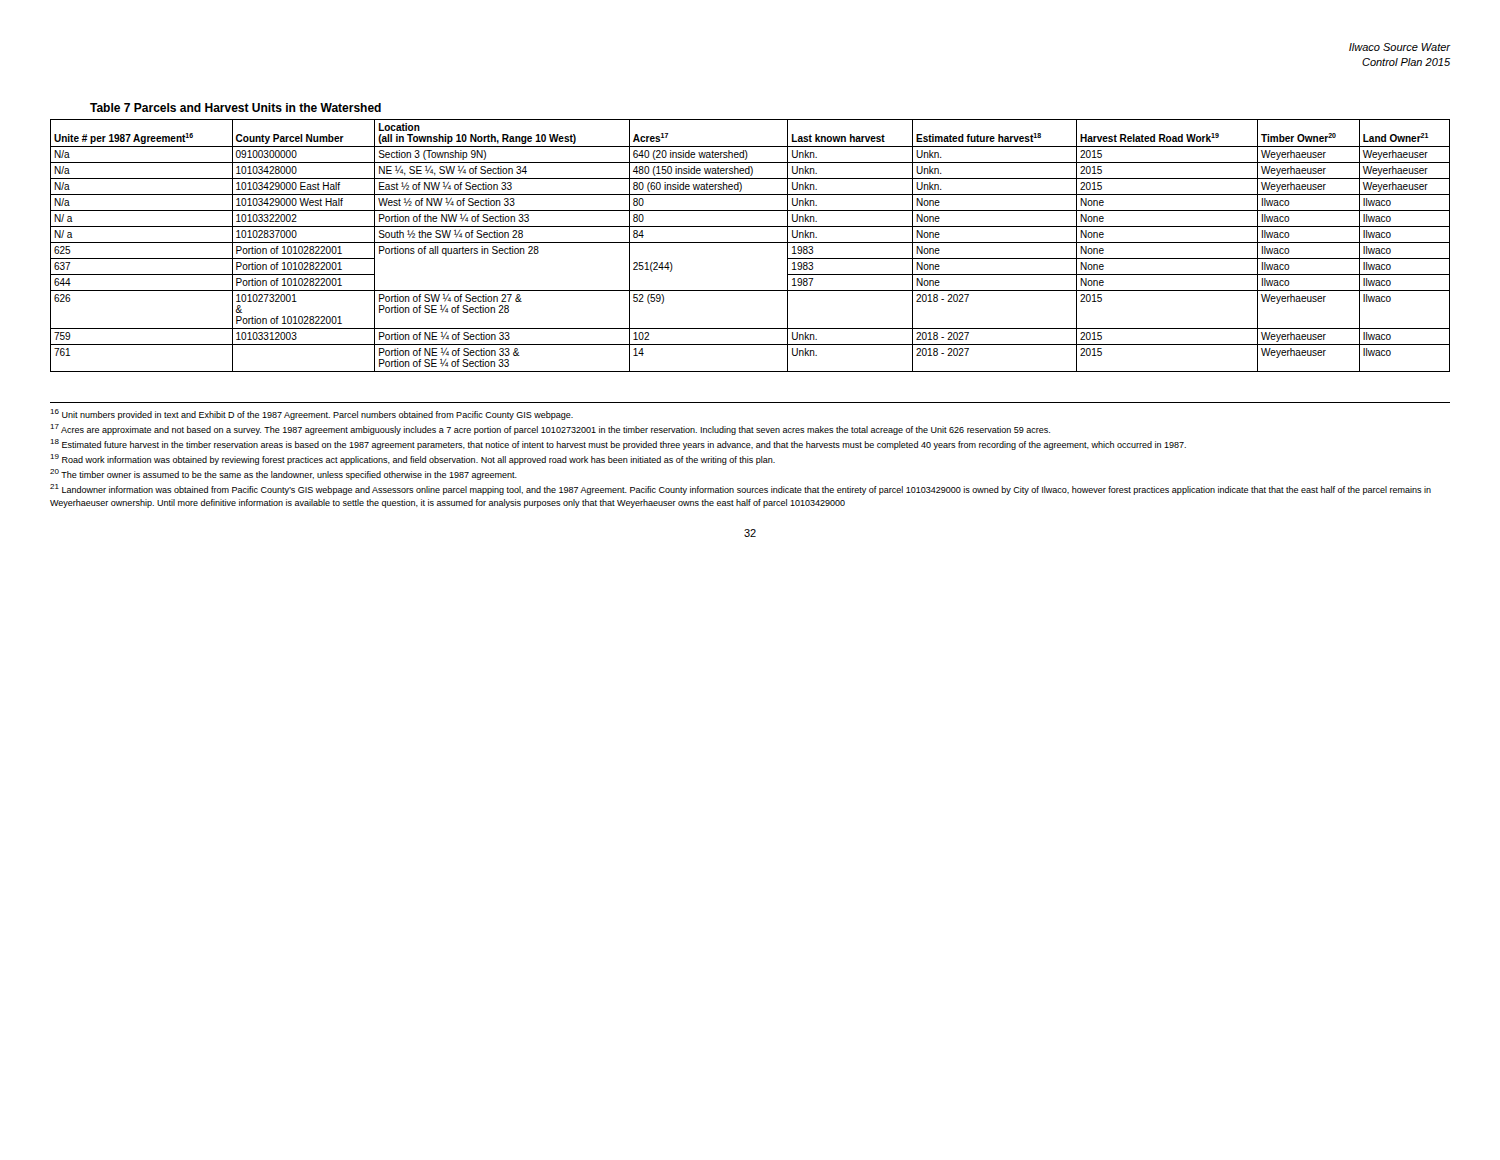Ilwaco Source Water
Control Plan 2015
Table 7 Parcels and Harvest Units in the Watershed
| Unite # per 1987 Agreement 16 | County Parcel Number | Location (all in Township 10 North, Range 10 West) | Acres 17 | Last known harvest | Estimated future harvest 18 | Harvest Related Road Work 19 | Timber Owner 20 | Land Owner 21 |
| --- | --- | --- | --- | --- | --- | --- | --- | --- |
| N/a | 09100300000 | Section 3 (Township 9N) | 640 (20 inside watershed) | Unkn. | Unkn. | 2015 | Weyerhaeuser | Weyerhaeuser |
| N/a | 10103428000 | NE ¼, SE ¼, SW ¼ of Section 34 | 480 (150 inside watershed) | Unkn. | Unkn. | 2015 | Weyerhaeuser | Weyerhaeuser |
| N/a | 10103429000 East Half | East ½ of NW ¼ of Section 33 | 80 (60 inside watershed) | Unkn. | Unkn. | 2015 | Weyerhaeuser | Weyerhaeuser |
| N/a | 10103429000 West Half | West ½ of NW ¼ of Section 33 | 80 | Unkn. | None | None | Ilwaco | Ilwaco |
| N/ a | 10103322002 | Portion of the NW ¼ of Section 33 | 80 | Unkn. | None | None | Ilwaco | Ilwaco |
| N/ a | 10102837000 | South ½ the SW ¼ of Section 28 | 84 | Unkn. | None | None | Ilwaco | Ilwaco |
| 625 | Portion of 10102822001 | Portions of all quarters in Section 28 | 251(244) | 1983 | None | None | Ilwaco | Ilwaco |
| 637 | Portion of 10102822001 | 1983 | None | None | Ilwaco | Ilwaco |
| 644 | Portion of 10102822001 | 1987 | None | None | Ilwaco | Ilwaco |
| 626 | 10102732001 & Portion of 10102822001 | Portion of SW ¼ of Section 27 & Portion of SE ¼ of Section 28 | 52 (59) | | 2018 - 2027 | 2015 | Weyerhaeuser | Ilwaco |
| 759 | 10103312003 | Portion of NE ¼ of Section 33 | 102 | Unkn. | 2018 - 2027 | 2015 | Weyerhaeuser | Ilwaco |
| 761 | | Portion of NE ¼ of Section 33 & Portion of SE ¼ of Section 33 | 14 | Unkn. | 2018 - 2027 | 2015 | Weyerhaeuser | Ilwaco |
16 Unit numbers provided in text and Exhibit D of the 1987 Agreement. Parcel numbers obtained from Pacific County GIS webpage.
17 Acres are approximate and not based on a survey. The 1987 agreement ambiguously includes a 7 acre portion of parcel 10102732001 in the timber reservation. Including that seven acres makes the total acreage of the Unit 626 reservation 59 acres.
18 Estimated future harvest in the timber reservation areas is based on the 1987 agreement parameters, that notice of intent to harvest must be provided three years in advance, and that the harvests must be completed 40 years from recording of the agreement, which occurred in 1987.
19 Road work information was obtained by reviewing forest practices act applications, and field observation. Not all approved road work has been initiated as of the writing of this plan.
20 The timber owner is assumed to be the same as the landowner, unless specified otherwise in the 1987 agreement.
21 Landowner information was obtained from Pacific County’s GIS webpage and Assessors online parcel mapping tool, and the 1987 Agreement. Pacific County information sources indicate that the entirety of parcel 10103429000 is owned by City of Ilwaco, however forest practices application indicate that that the east half of the parcel remains in Weyerhaeuser ownership. Until more definitive information is available to settle the question, it is assumed for analysis purposes only that that Weyerhaeuser owns the east half of parcel 10103429000
32